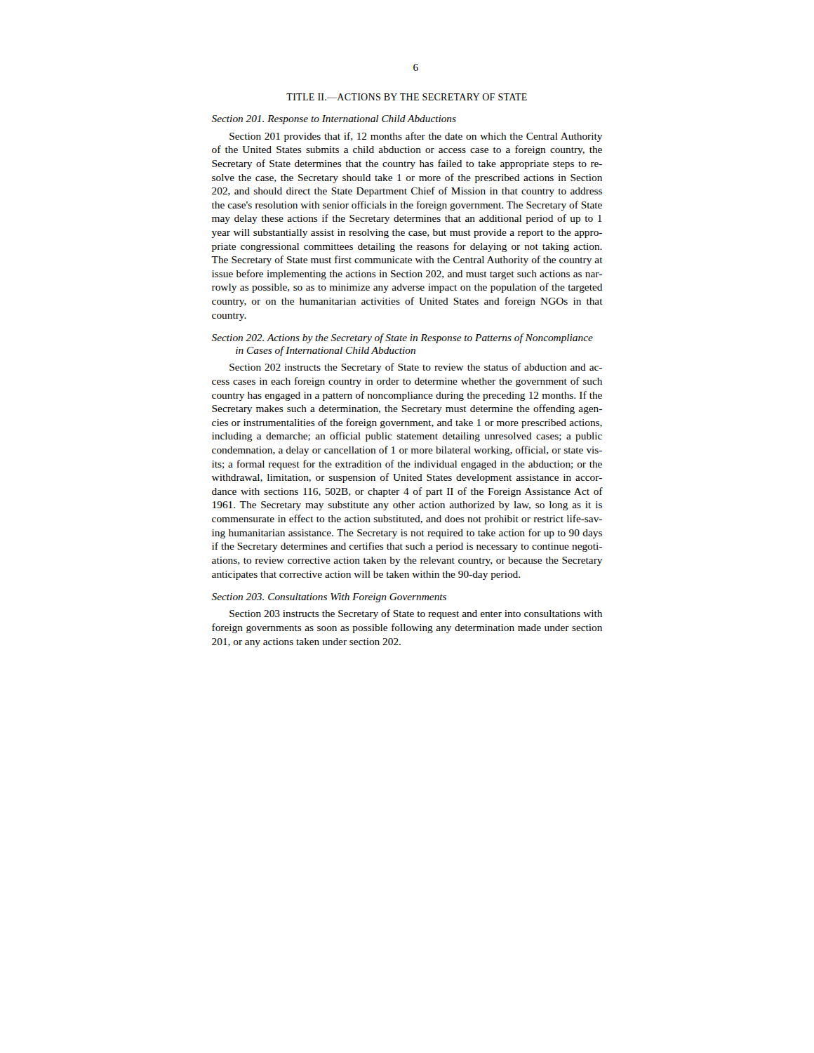6
Title II.—Actions by the Secretary of State
Section 201. Response to International Child Abductions
Section 201 provides that if, 12 months after the date on which the Central Authority of the United States submits a child abduction or access case to a foreign country, the Secretary of State determines that the country has failed to take appropriate steps to resolve the case, the Secretary should take 1 or more of the prescribed actions in Section 202, and should direct the State Department Chief of Mission in that country to address the case's resolution with senior officials in the foreign government. The Secretary of State may delay these actions if the Secretary determines that an additional period of up to 1 year will substantially assist in resolving the case, but must provide a report to the appropriate congressional committees detailing the reasons for delaying or not taking action. The Secretary of State must first communicate with the Central Authority of the country at issue before implementing the actions in Section 202, and must target such actions as narrowly as possible, so as to minimize any adverse impact on the population of the targeted country, or on the humanitarian activities of United States and foreign NGOs in that country.
Section 202. Actions by the Secretary of State in Response to Patterns of Noncompliance in Cases of International Child Abduction
Section 202 instructs the Secretary of State to review the status of abduction and access cases in each foreign country in order to determine whether the government of such country has engaged in a pattern of noncompliance during the preceding 12 months. If the Secretary makes such a determination, the Secretary must determine the offending agencies or instrumentalities of the foreign government, and take 1 or more prescribed actions, including a demarche; an official public statement detailing unresolved cases; a public condemnation, a delay or cancellation of 1 or more bilateral working, official, or state visits; a formal request for the extradition of the individual engaged in the abduction; or the withdrawal, limitation, or suspension of United States development assistance in accordance with sections 116, 502B, or chapter 4 of part II of the Foreign Assistance Act of 1961. The Secretary may substitute any other action authorized by law, so long as it is commensurate in effect to the action substituted, and does not prohibit or restrict life-saving humanitarian assistance. The Secretary is not required to take action for up to 90 days if the Secretary determines and certifies that such a period is necessary to continue negotiations, to review corrective action taken by the relevant country, or because the Secretary anticipates that corrective action will be taken within the 90-day period.
Section 203. Consultations With Foreign Governments
Section 203 instructs the Secretary of State to request and enter into consultations with foreign governments as soon as possible following any determination made under section 201, or any actions taken under section 202.